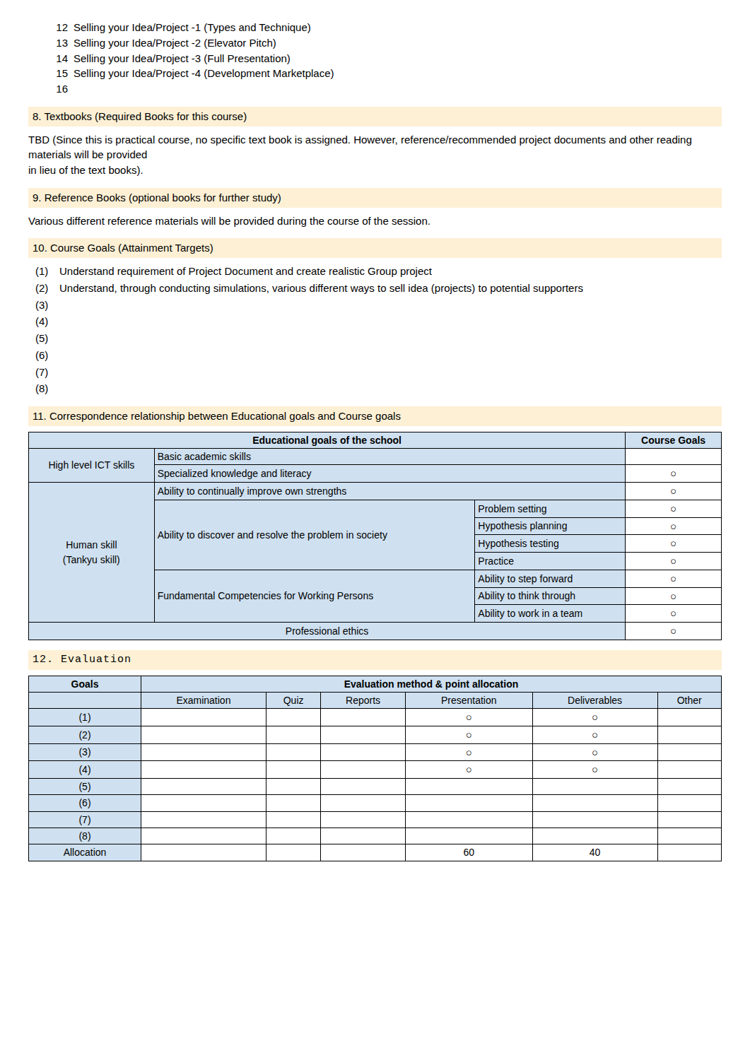12 Selling your Idea/Project -1 (Types and Technique)
13 Selling your Idea/Project -2 (Elevator Pitch)
14 Selling your Idea/Project -3 (Full Presentation)
15 Selling your Idea/Project -4 (Development Marketplace)
16
8. Textbooks (Required Books for this course)
TBD (Since this is practical course, no specific text book is assigned. However, reference/recommended project documents and other reading materials will be provided
in lieu of the text books).
9. Reference Books (optional books for further study)
Various different reference materials will be provided during the course of the session.
10. Course Goals (Attainment Targets)
(1) Understand requirement of Project Document and create realistic Group project
(2) Understand, through conducting simulations, various different ways to sell idea (projects) to potential supporters
(3)
(4)
(5)
(6)
(7)
(8)
11. Correspondence relationship between Educational goals and Course goals
| Educational goals of the school | Course Goals |
| --- | --- |
| High level ICT skills | Basic academic skills | |
| Specialized knowledge and literacy | ○ |
| Human skill (Tankyu skill) | Ability to continually improve own strengths | ○ |
| Ability to discover and resolve the problem in society | Problem setting | ○ |
| Hypothesis planning | ○ |
| Hypothesis testing | ○ |
| Practice | ○ |
| Fundamental Competencies for Working Persons | Ability to step forward | ○ |
| Ability to think through | ○ |
| Ability to work in a team | ○ |
| Professional ethics | ○ |
12. Evaluation
| Goals | Evaluation method & point allocation |
| --- | --- |
| | Examination | Quiz | Reports | Presentation | Deliverables | Other |
| (1) | | | | ○ | ○ | |
| (2) | | | | ○ | ○ | |
| (3) | | | | ○ | ○ | |
| (4) | | | | ○ | ○ | |
| (5) | | | | | | |
| (6) | | | | | | |
| (7) | | | | | | |
| (8) | | | | | | |
| Allocation | | | | 60 | 40 | |